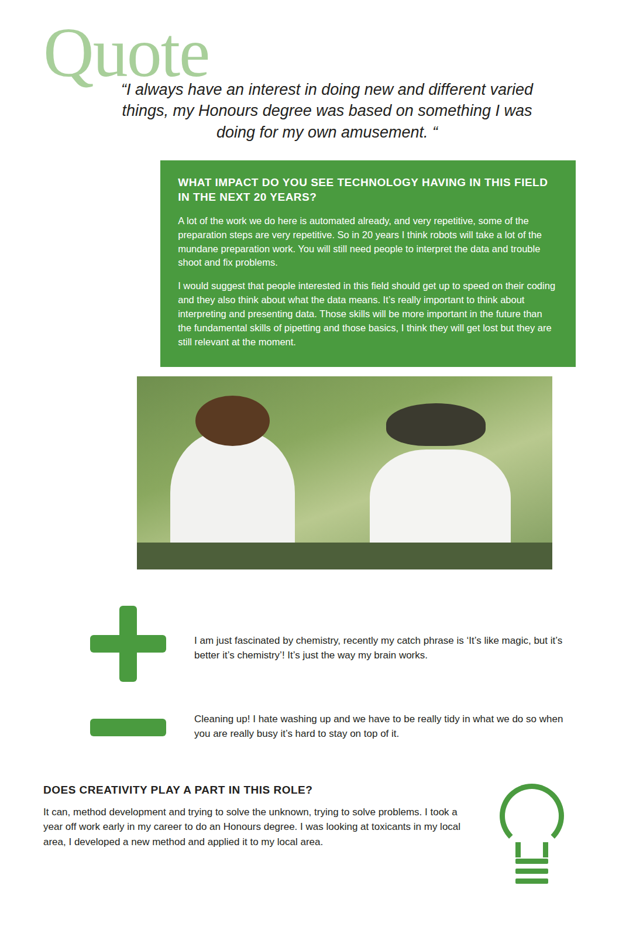Quote
“I always have an interest in doing new and different varied things, my Honours degree was based on something I was doing for my own amusement. “
What impact do you see technology having in this field in the next 20 years?
A lot of the work we do here is automated already, and very repetitive, some of the preparation steps are very repetitive. So in 20 years I think robots will take a lot of the mundane preparation work. You will still need people to interpret the data and trouble shoot and fix problems.
I would suggest that people interested in this field should get up to speed on their coding and they also think about what the data means. It’s really important to think about interpreting and presenting data. Those skills will be more important in the future than the fundamental skills of pipetting and those basics, I think they will get lost but they are still relevant at the moment.
I am just fascinated by chemistry, recently my catch phrase is ‘It’s like magic, but it’s better it’s chemistry’! It’s just the way my brain works.
Cleaning up! I hate washing up and we have to be really tidy in what we do so when you are really busy it’s hard to stay on top of it.
Does creativity play a part in this role?
It can, method development and trying to solve the unknown, trying to solve problems. I took a year off work early in my career to do an Honours degree. I was looking at toxicants in my local area, I developed a new method and applied it to my local area.